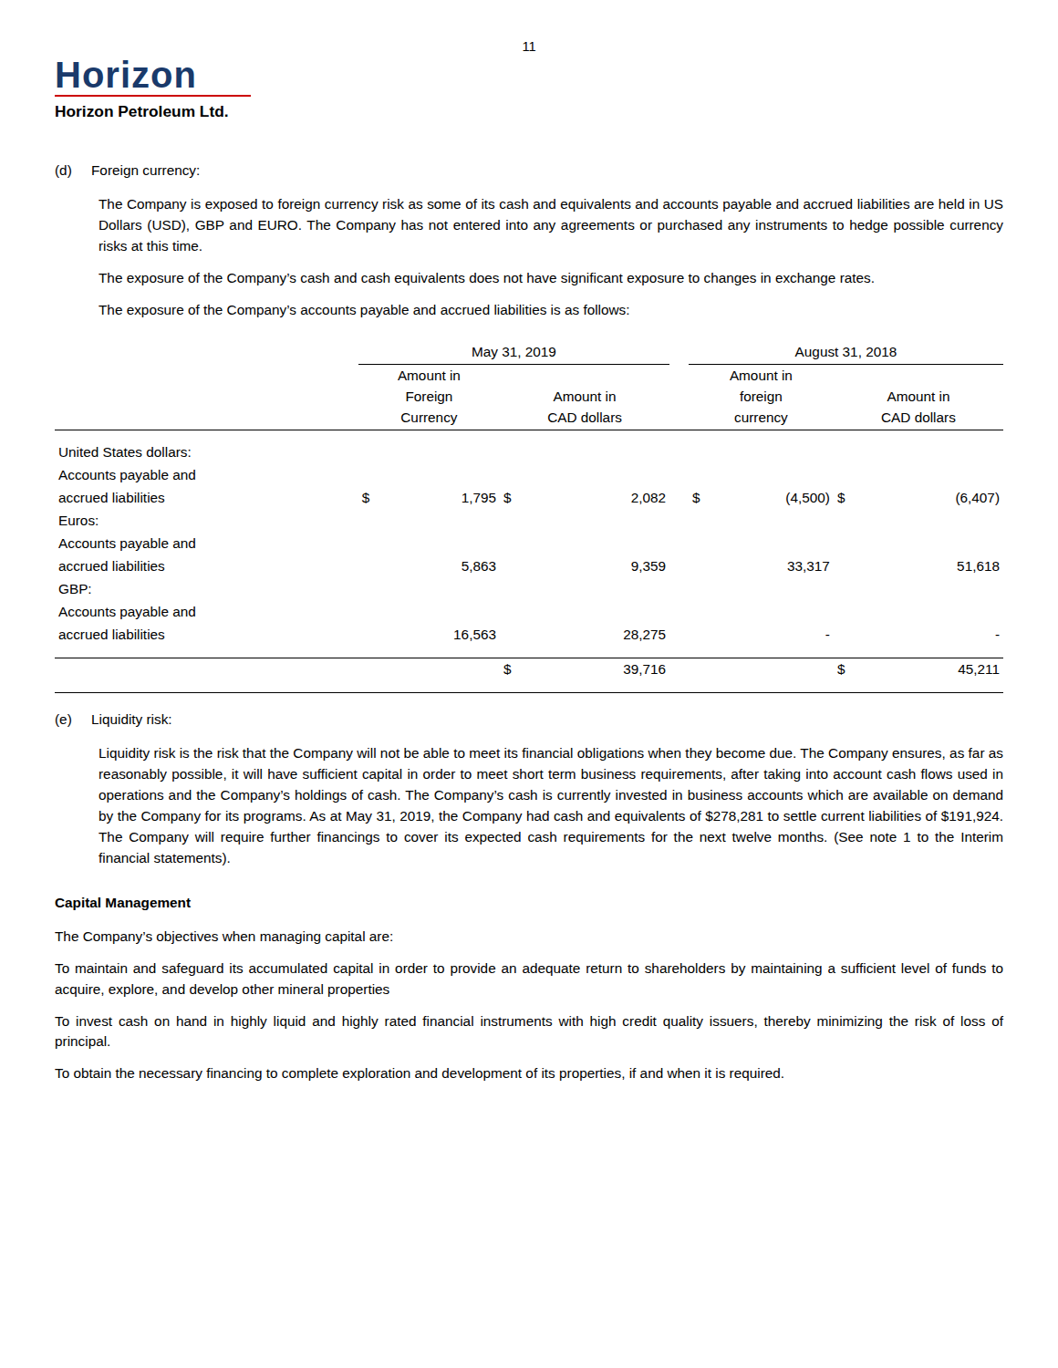11
Horizon
Horizon Petroleum Ltd.
(d) Foreign currency:
The Company is exposed to foreign currency risk as some of its cash and equivalents and accounts payable and accrued liabilities are held in US Dollars (USD), GBP and EURO. The Company has not entered into any agreements or purchased any instruments to hedge possible currency risks at this time.
The exposure of the Company’s cash and cash equivalents does not have significant exposure to changes in exchange rates.
The exposure of the Company’s accounts payable and accrued liabilities is as follows:
| | May 31, 2019 | | August 31, 2018 |
| | Amount in Foreign Currency | Amount in CAD dollars | | Amount in foreign currency | Amount in CAD dollars |
| United States dollars: | | | | | |
| Accounts payable and | | | | | |
| accrued liabilities | $ | 1,795 | $ | 2,082 | | $ | (4,500) | $ | (6,407) |
| Euros: | | | | | |
| Accounts payable and | | | | | |
| accrued liabilities | | 5,863 | | 9,359 | | | 33,317 | | 51,618 |
| GBP: | | | | | |
| Accounts payable and | | | | | |
| accrued liabilities | | 16,563 | | 28,275 | | | - | | - |
| | | | $ | 39,716 | | | | $ | 45,211 |
(e) Liquidity risk:
Liquidity risk is the risk that the Company will not be able to meet its financial obligations when they become due. The Company ensures, as far as reasonably possible, it will have sufficient capital in order to meet short term business requirements, after taking into account cash flows used in operations and the Company’s holdings of cash. The Company’s cash is currently invested in business accounts which are available on demand by the Company for its programs. As at May 31, 2019, the Company had cash and equivalents of $278,281 to settle current liabilities of $191,924. The Company will require further financings to cover its expected cash requirements for the next twelve months. (See note 1 to the Interim financial statements).
Capital Management
The Company’s objectives when managing capital are:
To maintain and safeguard its accumulated capital in order to provide an adequate return to shareholders by maintaining a sufficient level of funds to acquire, explore, and develop other mineral properties
To invest cash on hand in highly liquid and highly rated financial instruments with high credit quality issuers, thereby minimizing the risk of loss of principal.
To obtain the necessary financing to complete exploration and development of its properties, if and when it is required.